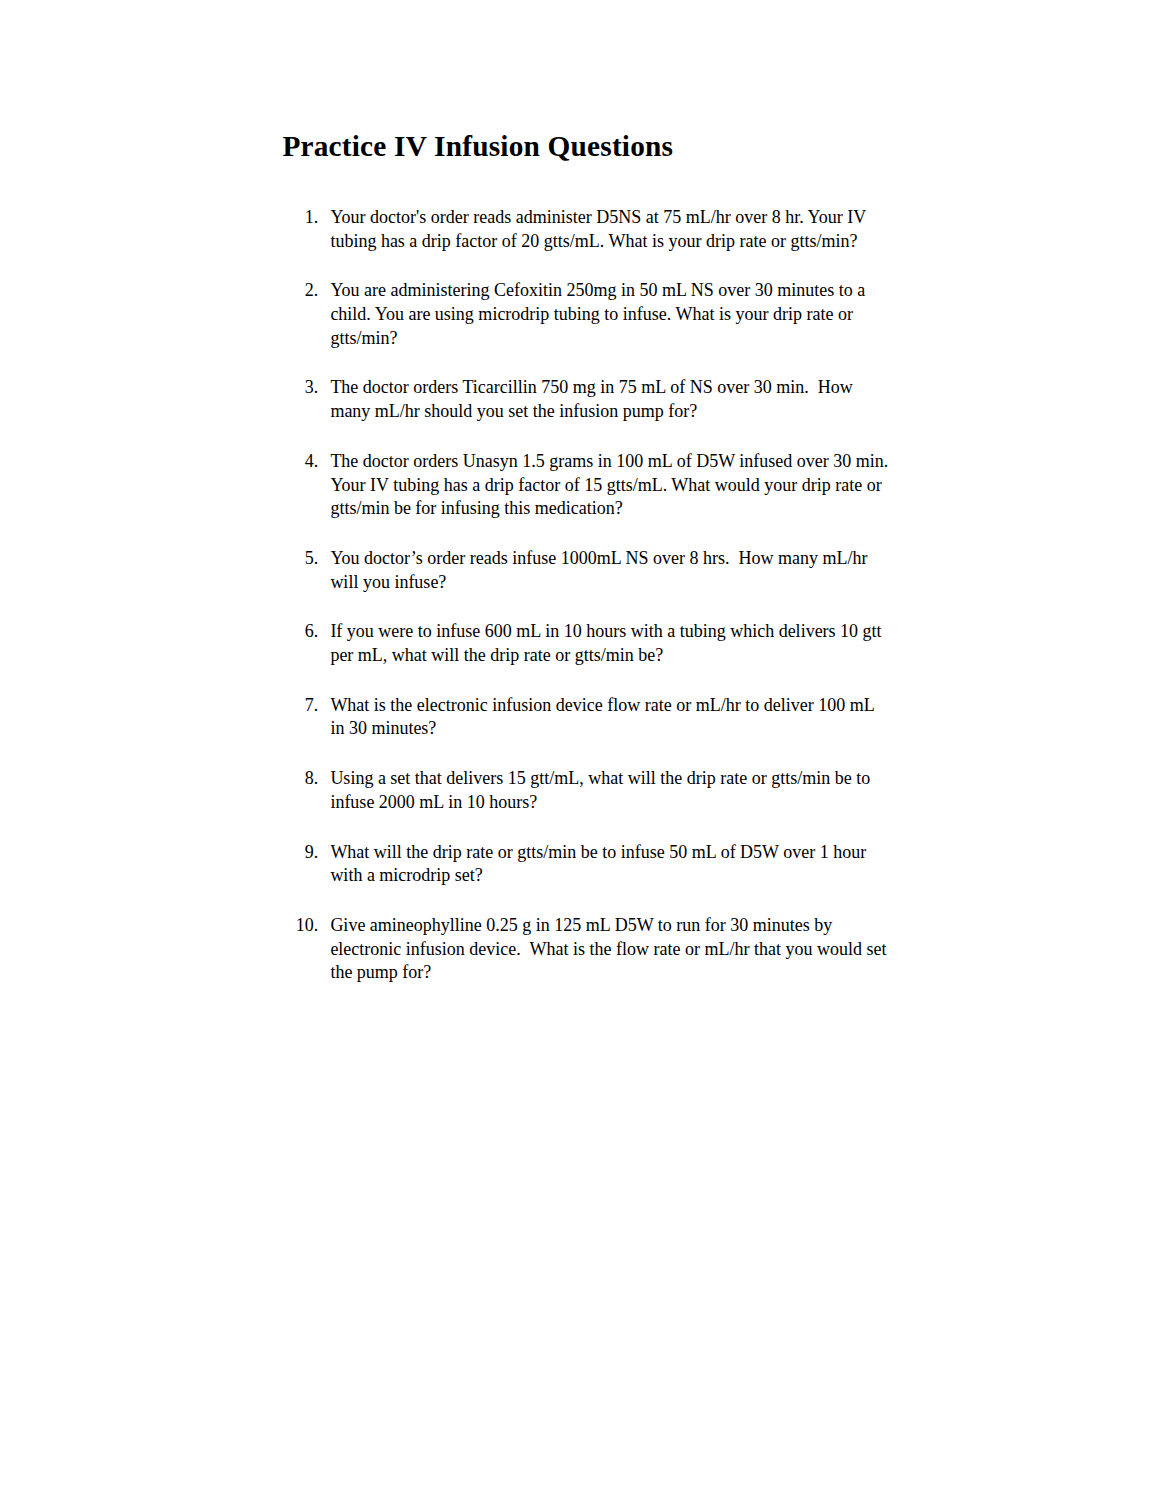Practice IV Infusion Questions
Your doctor's order reads administer D5NS at 75 mL/hr over 8 hr. Your IV tubing has a drip factor of 20 gtts/mL. What is your drip rate or gtts/min?
You are administering Cefoxitin 250mg in 50 mL NS over 30 minutes to a child. You are using microdrip tubing to infuse. What is your drip rate or gtts/min?
The doctor orders Ticarcillin 750 mg in 75 mL of NS over 30 min. How many mL/hr should you set the infusion pump for?
The doctor orders Unasyn 1.5 grams in 100 mL of D5W infused over 30 min. Your IV tubing has a drip factor of 15 gtts/mL. What would your drip rate or gtts/min be for infusing this medication?
You doctor’s order reads infuse 1000mL NS over 8 hrs. How many mL/hr will you infuse?
If you were to infuse 600 mL in 10 hours with a tubing which delivers 10 gtt per mL, what will the drip rate or gtts/min be?
What is the electronic infusion device flow rate or mL/hr to deliver 100 mL in 30 minutes?
Using a set that delivers 15 gtt/mL, what will the drip rate or gtts/min be to infuse 2000 mL in 10 hours?
What will the drip rate or gtts/min be to infuse 50 mL of D5W over 1 hour with a microdrip set?
Give amineophylline 0.25 g in 125 mL D5W to run for 30 minutes by electronic infusion device. What is the flow rate or mL/hr that you would set the pump for?